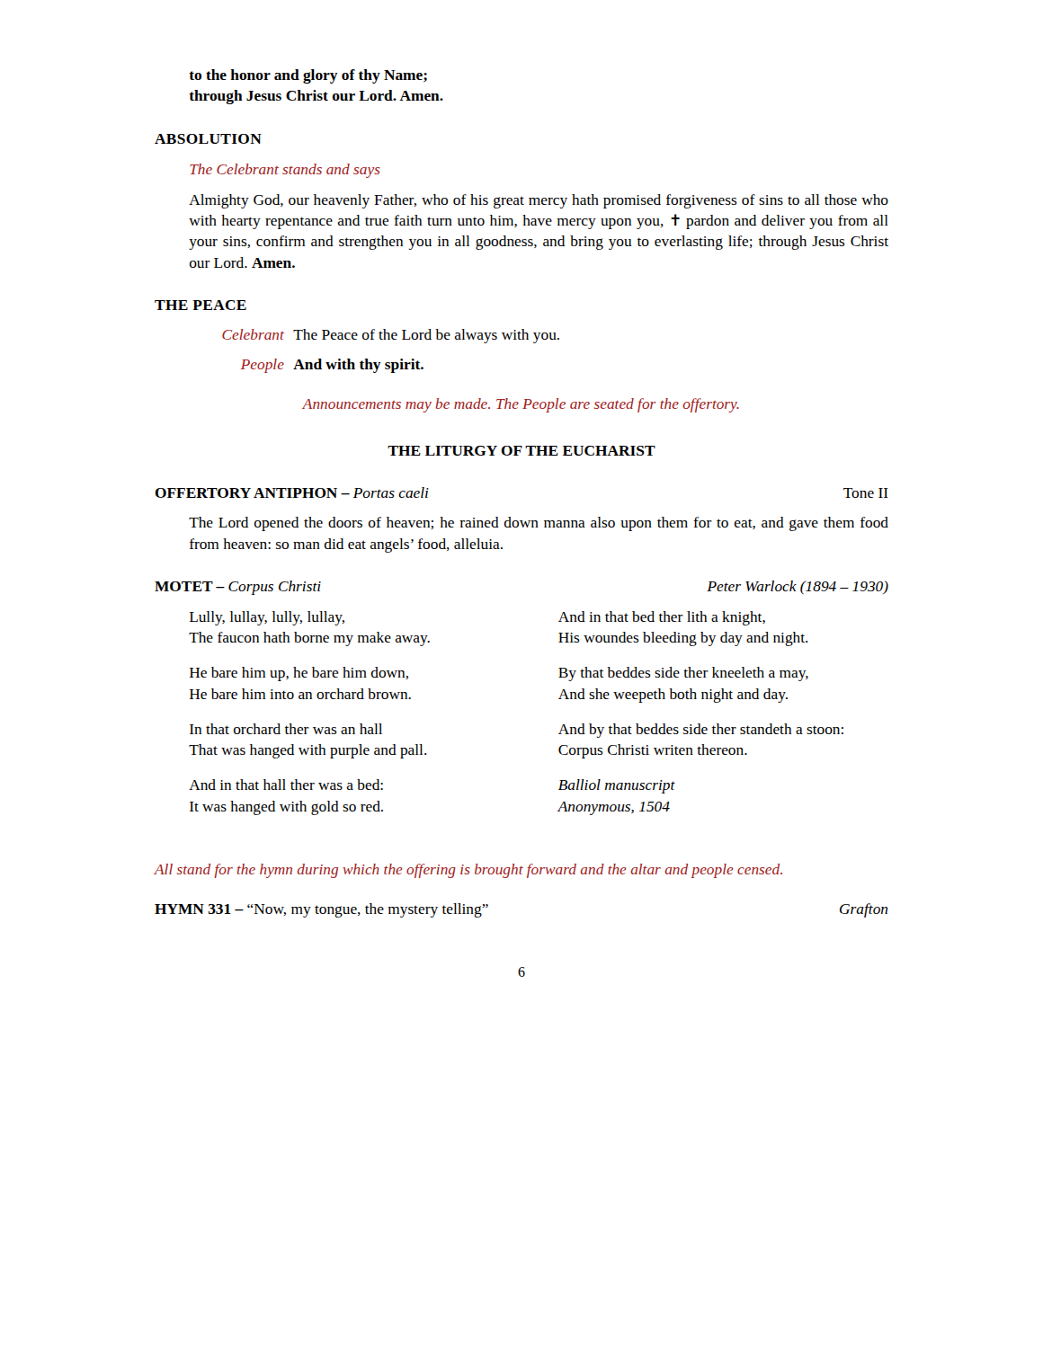to the honor and glory of thy Name;
through Jesus Christ our Lord. Amen.
ABSOLUTION
The Celebrant stands and says
Almighty God, our heavenly Father, who of his great mercy hath promised forgiveness of sins to all those who with hearty repentance and true faith turn unto him, have mercy upon you, ✝ pardon and deliver you from all your sins, confirm and strengthen you in all goodness, and bring you to everlasting life; through Jesus Christ our Lord. Amen.
THE PEACE
Celebrant The Peace of the Lord be always with you.
People And with thy spirit.
Announcements may be made. The People are seated for the offertory.
THE LITURGY OF THE EUCHARIST
OFFERTORY ANTIPHON – Portas caeli Tone II
The Lord opened the doors of heaven; he rained down manna also upon them for to eat, and gave them food from heaven: so man did eat angels’ food, alleluia.
MOTET – Corpus Christi Peter Warlock (1894 – 1930)
Lully, lullay, lully, lullay,
The faucon hath borne my make away.
He bare him up, he bare him down,
He bare him into an orchard brown.
In that orchard ther was an hall
That was hanged with purple and pall.
And in that hall ther was a bed:
It was hanged with gold so red.
And in that bed ther lith a knight,
His woundes bleeding by day and night.
By that beddes side ther kneeleth a may,
And she weepeth both night and day.
And by that beddes side ther standeth a stoon:
Corpus Christi writen thereon.
Balliol manuscript
Anonymous, 1504
All stand for the hymn during which the offering is brought forward and the altar and people censed.
HYMN 331 – “Now, my tongue, the mystery telling” Grafton
6